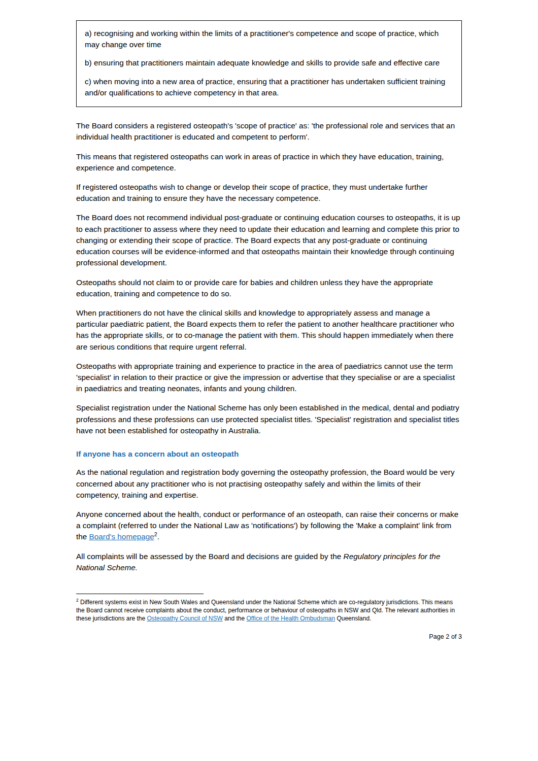a) recognising and working within the limits of a practitioner's competence and scope of practice, which may change over time
b) ensuring that practitioners maintain adequate knowledge and skills to provide safe and effective care
c) when moving into a new area of practice, ensuring that a practitioner has undertaken sufficient training and/or qualifications to achieve competency in that area.
The Board considers a registered osteopath's 'scope of practice' as: 'the professional role and services that an individual health practitioner is educated and competent to perform'.
This means that registered osteopaths can work in areas of practice in which they have education, training, experience and competence.
If registered osteopaths wish to change or develop their scope of practice, they must undertake further education and training to ensure they have the necessary competence.
The Board does not recommend individual post-graduate or continuing education courses to osteopaths, it is up to each practitioner to assess where they need to update their education and learning and complete this prior to changing or extending their scope of practice. The Board expects that any post-graduate or continuing education courses will be evidence-informed and that osteopaths maintain their knowledge through continuing professional development.
Osteopaths should not claim to or provide care for babies and children unless they have the appropriate education, training and competence to do so.
When practitioners do not have the clinical skills and knowledge to appropriately assess and manage a particular paediatric patient, the Board expects them to refer the patient to another healthcare practitioner who has the appropriate skills, or to co-manage the patient with them. This should happen immediately when there are serious conditions that require urgent referral.
Osteopaths with appropriate training and experience to practice in the area of paediatrics cannot use the term 'specialist' in relation to their practice or give the impression or advertise that they specialise or are a specialist in paediatrics and treating neonates, infants and young children.
Specialist registration under the National Scheme has only been established in the medical, dental and podiatry professions and these professions can use protected specialist titles. 'Specialist' registration and specialist titles have not been established for osteopathy in Australia.
If anyone has a concern about an osteopath
As the national regulation and registration body governing the osteopathy profession, the Board would be very concerned about any practitioner who is not practising osteopathy safely and within the limits of their competency, training and expertise.
Anyone concerned about the health, conduct or performance of an osteopath, can raise their concerns or make a complaint (referred to under the National Law as 'notifications') by following the 'Make a complaint' link from the Board's homepage2.
All complaints will be assessed by the Board and decisions are guided by the Regulatory principles for the National Scheme.
2 Different systems exist in New South Wales and Queensland under the National Scheme which are co-regulatory jurisdictions. This means the Board cannot receive complaints about the conduct, performance or behaviour of osteopaths in NSW and Qld. The relevant authorities in these jurisdictions are the Osteopathy Council of NSW and the Office of the Health Ombudsman Queensland.
Page 2 of 3